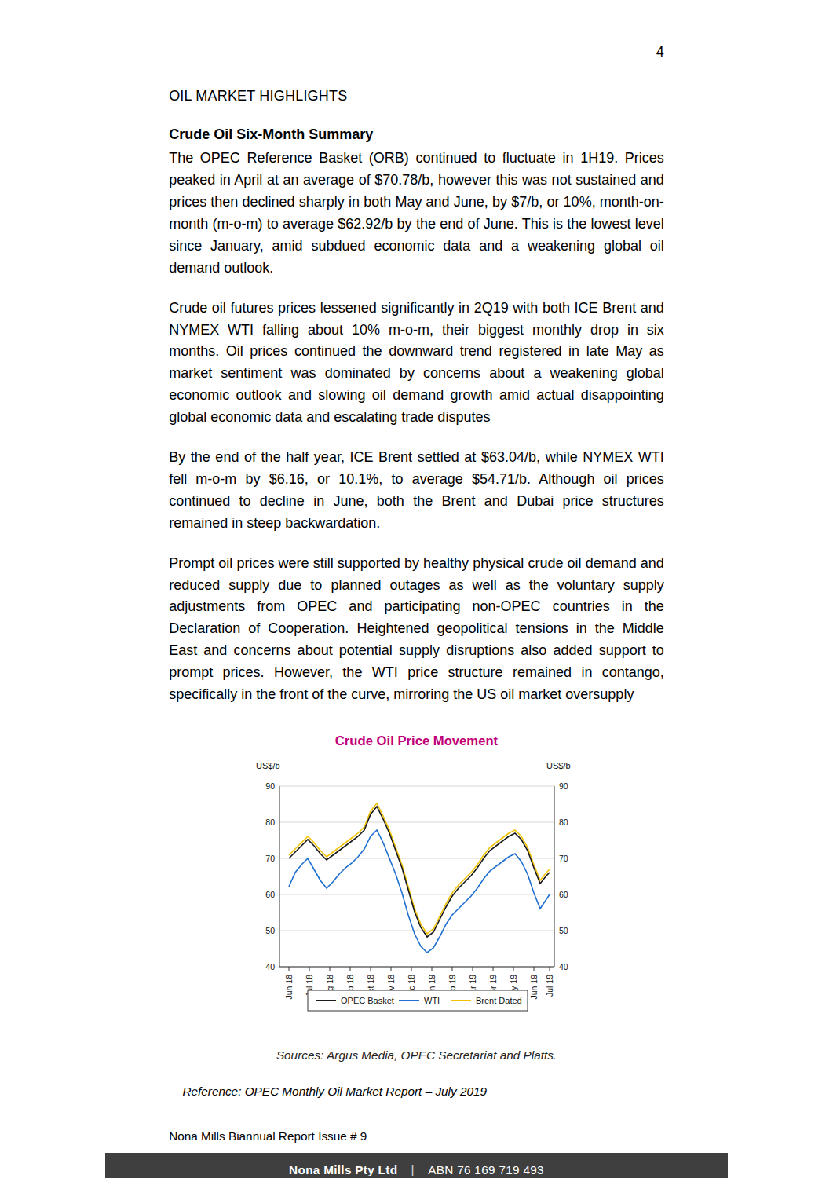4
OIL MARKET HIGHLIGHTS
Crude Oil Six-Month Summary
The OPEC Reference Basket (ORB) continued to fluctuate in 1H19. Prices peaked in April at an average of $70.78/b, however this was not sustained and prices then declined sharply in both May and June, by $7/b, or 10%, month-on-month (m-o-m) to average $62.92/b by the end of June. This is the lowest level since January, amid subdued economic data and a weakening global oil demand outlook.
Crude oil futures prices lessened significantly in 2Q19 with both ICE Brent and NYMEX WTI falling about 10% m-o-m, their biggest monthly drop in six months. Oil prices continued the downward trend registered in late May as market sentiment was dominated by concerns about a weakening global economic outlook and slowing oil demand growth amid actual disappointing global economic data and escalating trade disputes
By the end of the half year, ICE Brent settled at $63.04/b, while NYMEX WTI fell m-o-m by $6.16, or 10.1%, to average $54.71/b. Although oil prices continued to decline in June, both the Brent and Dubai price structures remained in steep backwardation.
Prompt oil prices were still supported by healthy physical crude oil demand and reduced supply due to planned outages as well as the voluntary supply adjustments from OPEC and participating non-OPEC countries in the Declaration of Cooperation. Heightened geopolitical tensions in the Middle East and concerns about potential supply disruptions also added support to prompt prices. However, the WTI price structure remained in contango, specifically in the front of the curve, mirroring the US oil market oversupply
Crude Oil Price Movement
US$/b US$/b 90 80 70 60 50 40 90 80 70 60 50 40 Jun 18 Jul 18 Aug 18 Sep 18 Oct 18 Nov 18 Dec 18 Jan 19 Feb 19 Mar 19 Apr 19 May 19 Jun 19 Jul 19 OPEC Basket WTI Brent Dated
Sources: Argus Media, OPEC Secretariat and Platts.
Reference: OPEC Monthly Oil Market Report – July 2019
Nona Mills Biannual Report Issue # 9
Nona Mills Pty Ltd | ABN 76 169 719 493